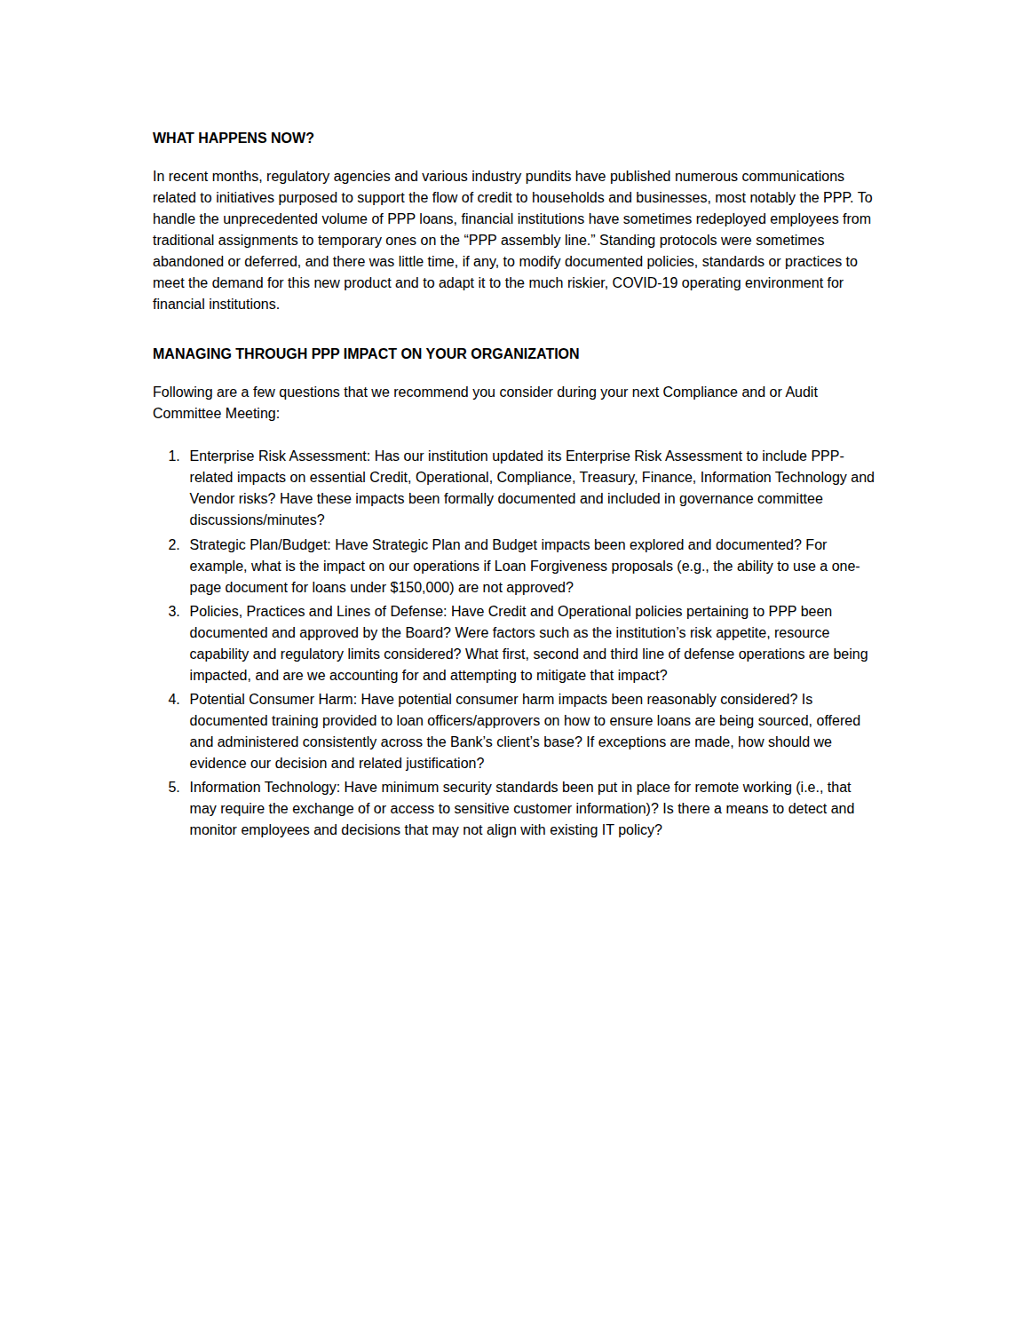What Happens Now?
In recent months, regulatory agencies and various industry pundits have published numerous communications related to initiatives purposed to support the flow of credit to households and businesses, most notably the PPP. To handle the unprecedented volume of PPP loans, financial institutions have sometimes redeployed employees from traditional assignments to temporary ones on the “PPP assembly line.” Standing protocols were sometimes abandoned or deferred, and there was little time, if any, to modify documented policies, standards or practices to meet the demand for this new product and to adapt it to the much riskier, COVID-19 operating environment for financial institutions.
Managing Through PPP Impact On Your Organization
Following are a few questions that we recommend you consider during your next Compliance and or Audit Committee Meeting:
Enterprise Risk Assessment: Has our institution updated its Enterprise Risk Assessment to include PPP-related impacts on essential Credit, Operational, Compliance, Treasury, Finance, Information Technology and Vendor risks? Have these impacts been formally documented and included in governance committee discussions/minutes?
Strategic Plan/Budget: Have Strategic Plan and Budget impacts been explored and documented? For example, what is the impact on our operations if Loan Forgiveness proposals (e.g., the ability to use a one-page document for loans under $150,000) are not approved?
Policies, Practices and Lines of Defense: Have Credit and Operational policies pertaining to PPP been documented and approved by the Board? Were factors such as the institution’s risk appetite, resource capability and regulatory limits considered? What first, second and third line of defense operations are being impacted, and are we accounting for and attempting to mitigate that impact?
Potential Consumer Harm: Have potential consumer harm impacts been reasonably considered? Is documented training provided to loan officers/approvers on how to ensure loans are being sourced, offered and administered consistently across the Bank’s client’s base? If exceptions are made, how should we evidence our decision and related justification?
Information Technology: Have minimum security standards been put in place for remote working (i.e., that may require the exchange of or access to sensitive customer information)? Is there a means to detect and monitor employees and decisions that may not align with existing IT policy?